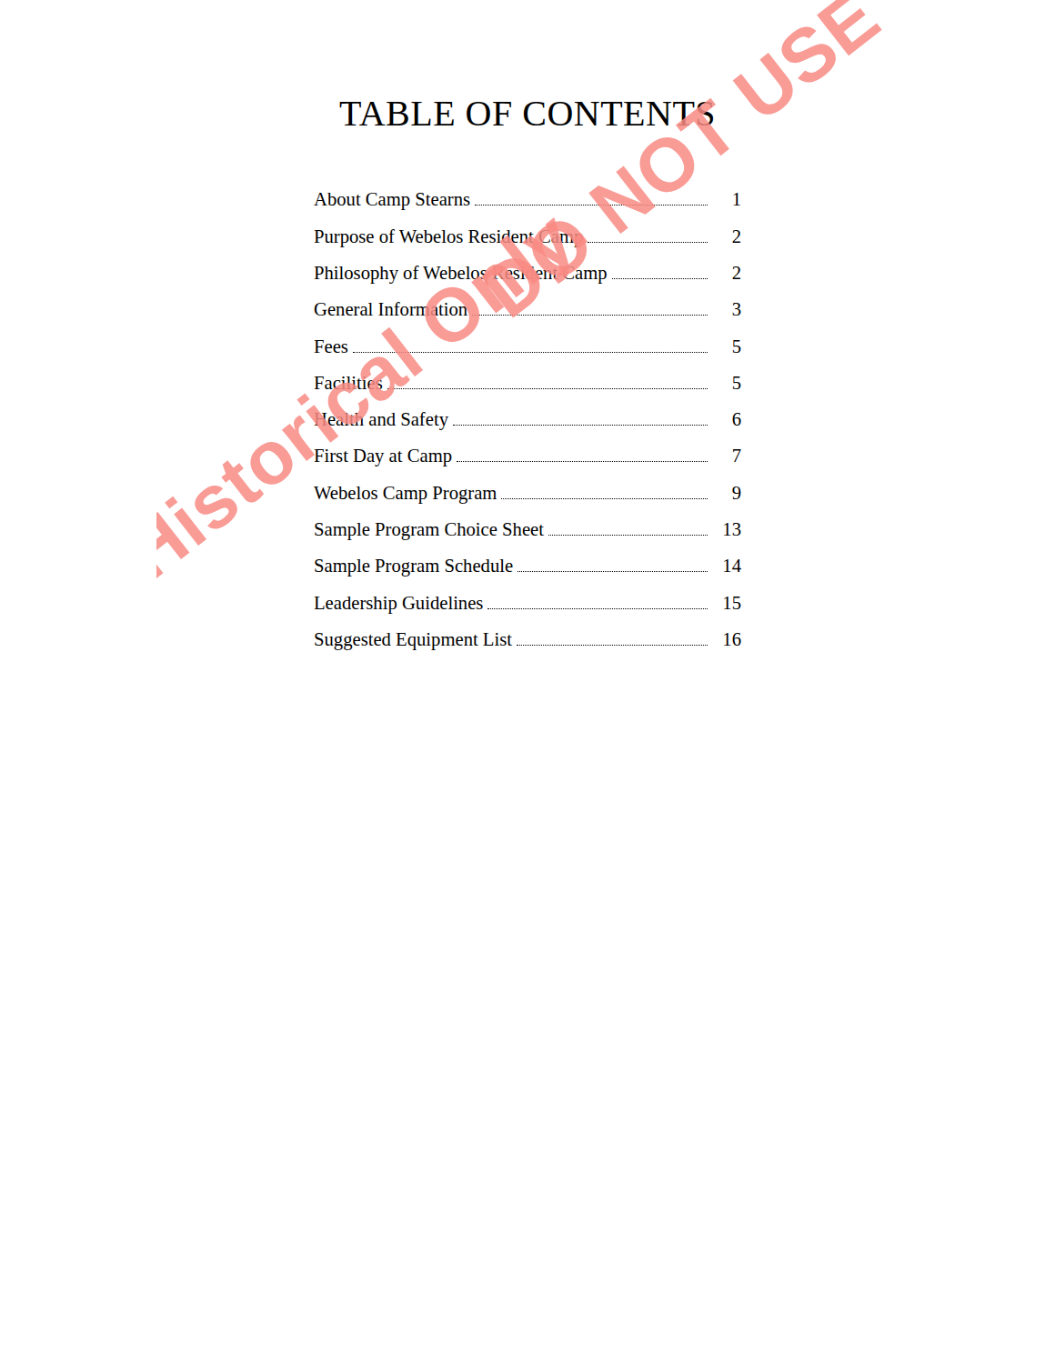TABLE OF CONTENTS
About Camp Stearns 1
Purpose of Webelos Resident Camp 2
Philosophy of Webelos Resident Camp 2
General Information 3
Fees 5
Facilities 5
Health and Safety 6
First Day at Camp 7
Webelos Camp Program 9
Sample Program Choice Sheet 13
Sample Program Schedule 14
Leadership Guidelines 15
Suggested Equipment List 16
Historical Only.
DO NOT USE